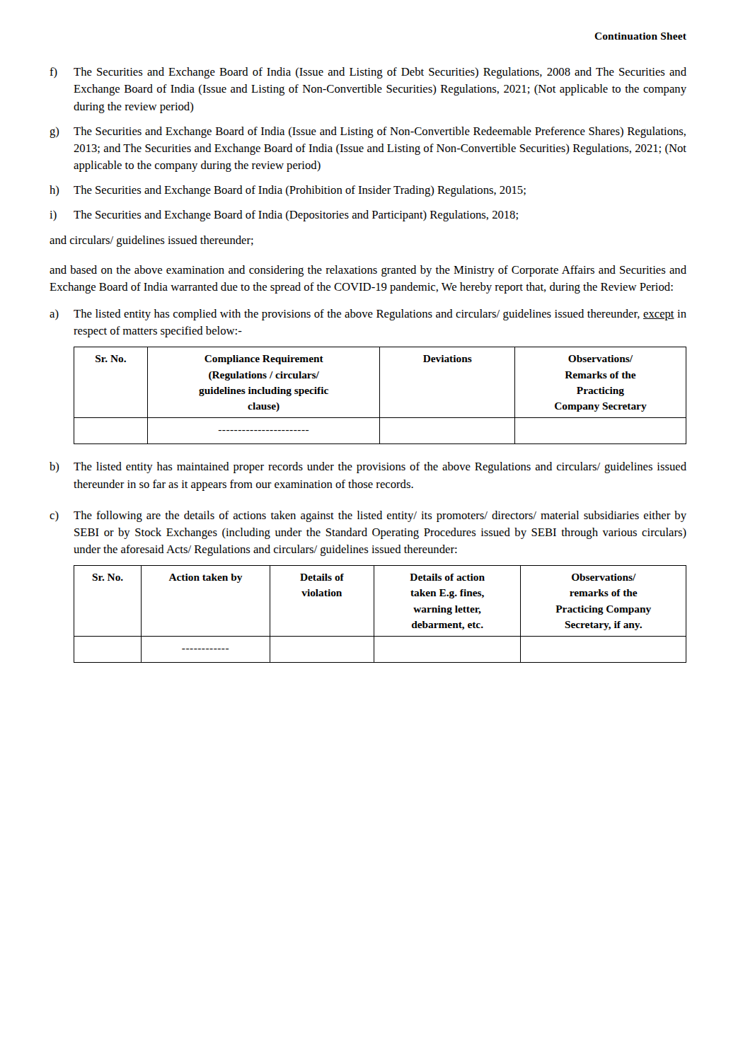Continuation Sheet
f) The Securities and Exchange Board of India (Issue and Listing of Debt Securities) Regulations, 2008 and The Securities and Exchange Board of India (Issue and Listing of Non-Convertible Securities) Regulations, 2021; (Not applicable to the company during the review period)
g) The Securities and Exchange Board of India (Issue and Listing of Non-Convertible Redeemable Preference Shares) Regulations, 2013; and The Securities and Exchange Board of India (Issue and Listing of Non-Convertible Securities) Regulations, 2021; (Not applicable to the company during the review period)
h) The Securities and Exchange Board of India (Prohibition of Insider Trading) Regulations, 2015;
i) The Securities and Exchange Board of India (Depositories and Participant) Regulations, 2018;
and circulars/ guidelines issued thereunder;
and based on the above examination and considering the relaxations granted by the Ministry of Corporate Affairs and Securities and Exchange Board of India warranted due to the spread of the COVID-19 pandemic, We hereby report that, during the Review Period:
a) The listed entity has complied with the provisions of the above Regulations and circulars/ guidelines issued thereunder, except in respect of matters specified below:-
| Sr. No. | Compliance Requirement (Regulations / circulars/ guidelines including specific clause) | Deviations | Observations/ Remarks of the Practicing Company Secretary |
| --- | --- | --- | --- |
| | ----------------------- | | |
b) The listed entity has maintained proper records under the provisions of the above Regulations and circulars/ guidelines issued thereunder in so far as it appears from our examination of those records.
c) The following are the details of actions taken against the listed entity/ its promoters/ directors/ material subsidiaries either by SEBI or by Stock Exchanges (including under the Standard Operating Procedures issued by SEBI through various circulars) under the aforesaid Acts/ Regulations and circulars/ guidelines issued thereunder:
| Sr. No. | Action taken by | Details of violation | Details of action taken E.g. fines, warning letter, debarment, etc. | Observations/ remarks of the Practicing Company Secretary, if any. |
| --- | --- | --- | --- | --- |
| | ------------ | | | |